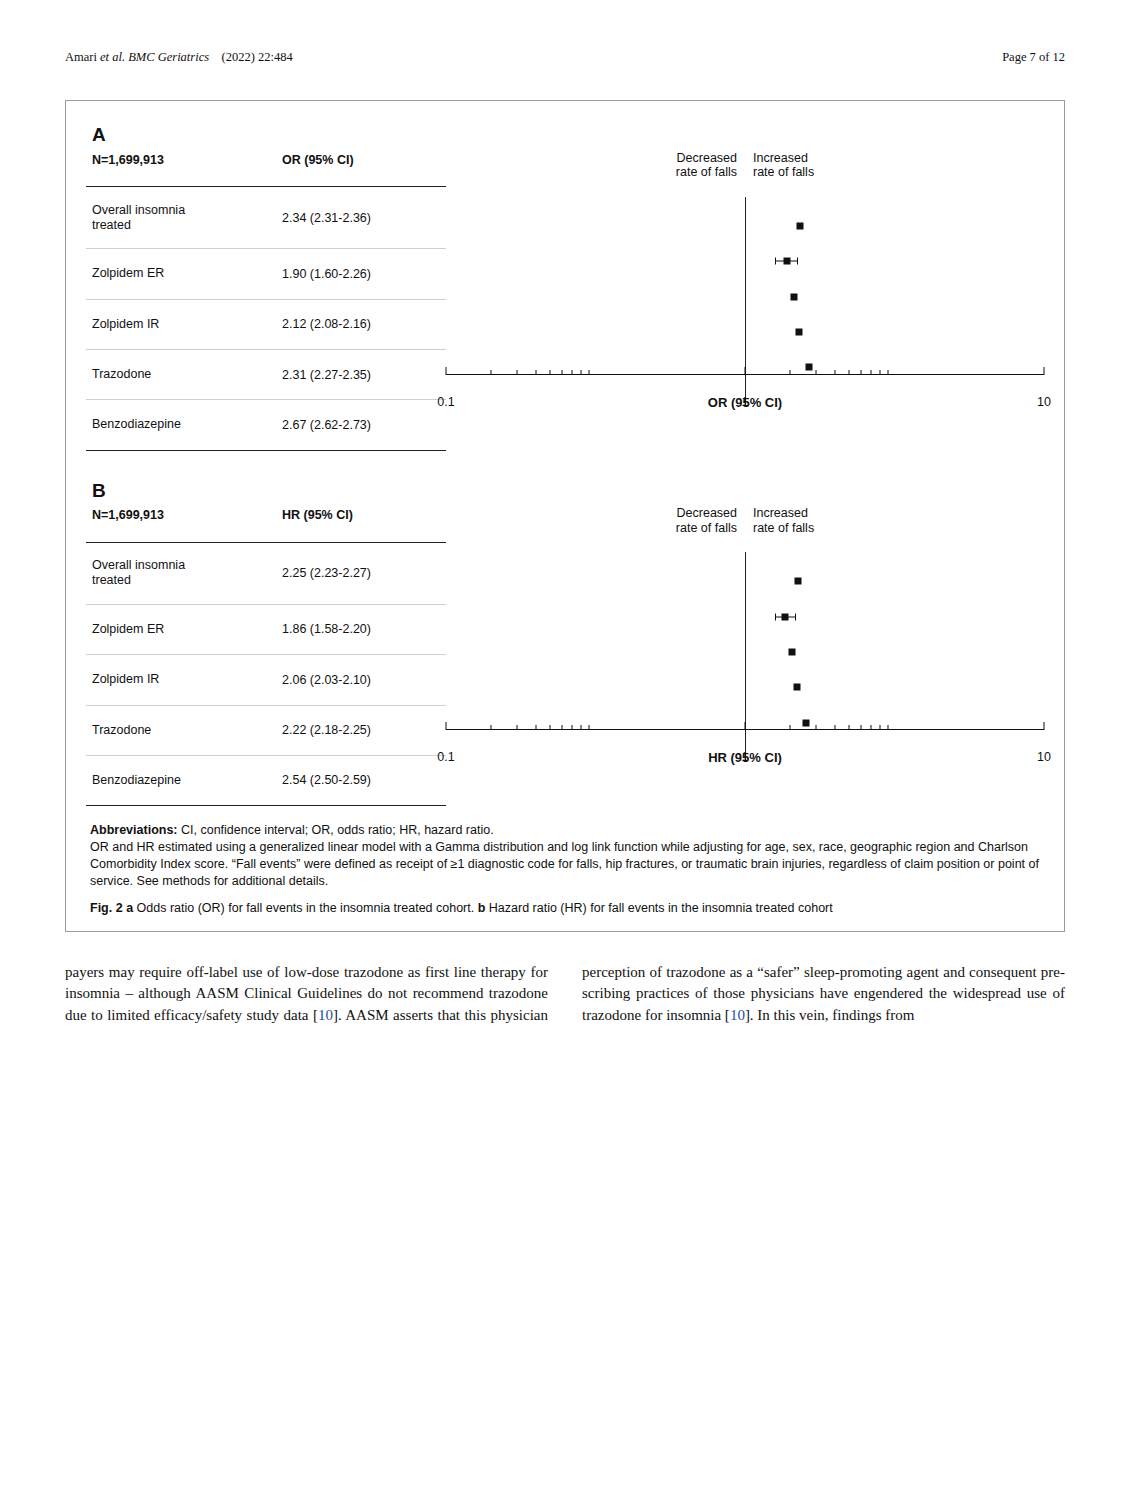Amari et al. BMC Geriatrics (2022) 22:484
Page 7 of 12
A
N=1,699,913
OR (95% CI)
Decreased
rate of falls
Increased
rate of falls
0.1 1 10
OR (95% CI)
Overall insomnia
treated
2.34 (2.31-2.36)
Zolpidem ER
1.90 (1.60-2.26)
Zolpidem IR
2.12 (2.08-2.16)
Trazodone
2.31 (2.27-2.35)
Benzodiazepine
2.67 (2.62-2.73)
B
N=1,699,913
HR (95% CI)
Decreased
rate of falls
Increased
rate of falls
0.1 1 10
HR (95% CI)
Overall insomnia
treated
2.25 (2.23-2.27)
Zolpidem ER
1.86 (1.58-2.20)
Zolpidem IR
2.06 (2.03-2.10)
Trazodone
2.22 (2.18-2.25)
Benzodiazepine
2.54 (2.50-2.59)
Abbreviations: CI, confidence interval; OR, odds ratio; HR, hazard ratio.
OR and HR estimated using a generalized linear model with a Gamma distribution and log link function while adjusting for age, sex, race, geographic region and Charlson Comorbidity Index score. “Fall events” were defined as receipt of ≥1 diagnostic code for falls, hip fractures, or traumatic brain injuries, regardless of claim position or point of service. See methods for additional details.
Fig. 2 a Odds ratio (OR) for fall events in the insomnia treated cohort. b Hazard ratio (HR) for fall events in the insomnia treated cohort
payers may require off-label use of low-dose trazodone as first line therapy for insomnia – although AASM Clinical Guidelines do not recommend trazodone due to limited efficacy/safety study data [10]. AASM asserts that this physician perception of trazodone as a “safer” sleep-promoting agent and consequent prescribing practices of those physicians have engendered the widespread use of trazodone for insomnia [10]. In this vein, findings from